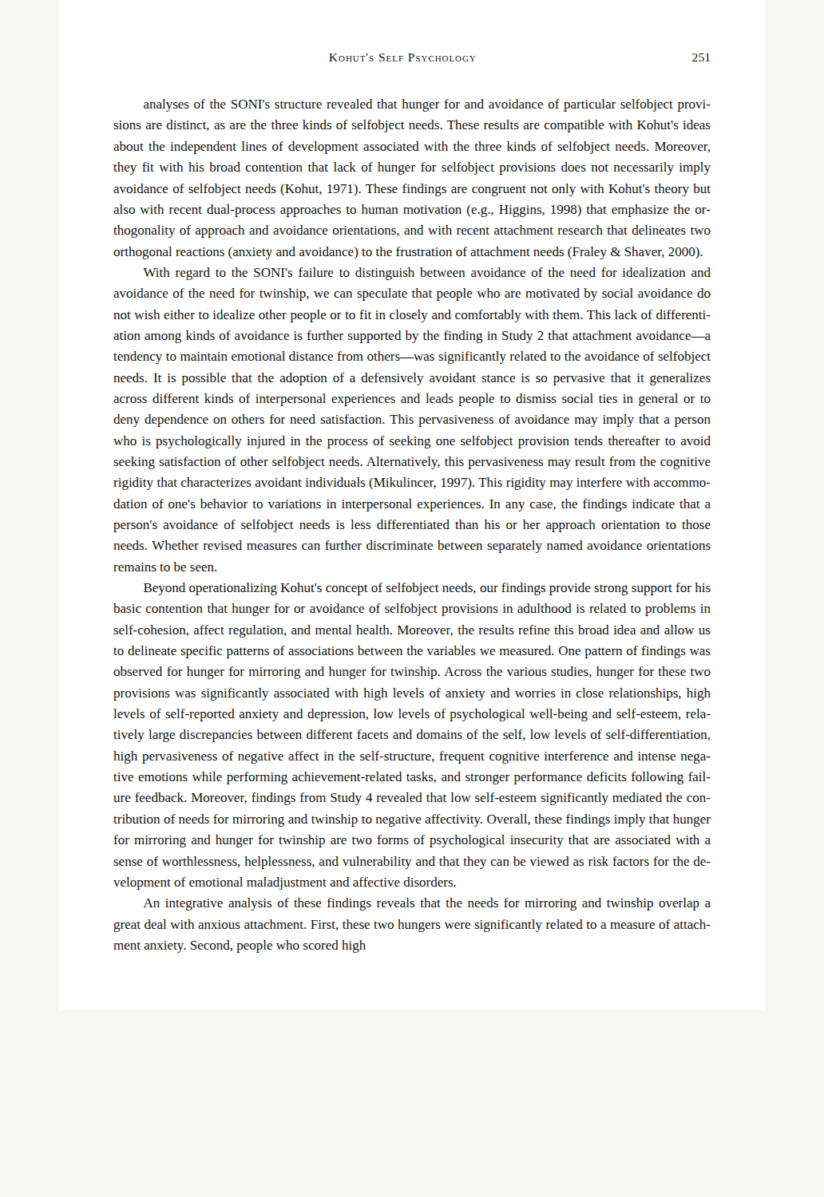Kohut's Self Psychology 251
analyses of the SONI's structure revealed that hunger for and avoidance of particular selfobject provisions are distinct, as are the three kinds of selfobject needs. These results are compatible with Kohut's ideas about the independent lines of development associated with the three kinds of selfobject needs. Moreover, they fit with his broad contention that lack of hunger for selfobject provisions does not necessarily imply avoidance of selfobject needs (Kohut, 1971). These findings are congruent not only with Kohut's theory but also with recent dual-process approaches to human motivation (e.g., Higgins, 1998) that emphasize the orthogonality of approach and avoidance orientations, and with recent attachment research that delineates two orthogonal reactions (anxiety and avoidance) to the frustration of attachment needs (Fraley & Shaver, 2000).
With regard to the SONI's failure to distinguish between avoidance of the need for idealization and avoidance of the need for twinship, we can speculate that people who are motivated by social avoidance do not wish either to idealize other people or to fit in closely and comfortably with them. This lack of differentiation among kinds of avoidance is further supported by the finding in Study 2 that attachment avoidance—a tendency to maintain emotional distance from others—was significantly related to the avoidance of selfobject needs. It is possible that the adoption of a defensively avoidant stance is so pervasive that it generalizes across different kinds of interpersonal experiences and leads people to dismiss social ties in general or to deny dependence on others for need satisfaction. This pervasiveness of avoidance may imply that a person who is psychologically injured in the process of seeking one selfobject provision tends thereafter to avoid seeking satisfaction of other selfobject needs. Alternatively, this pervasiveness may result from the cognitive rigidity that characterizes avoidant individuals (Mikulincer, 1997). This rigidity may interfere with accommodation of one's behavior to variations in interpersonal experiences. In any case, the findings indicate that a person's avoidance of selfobject needs is less differentiated than his or her approach orientation to those needs. Whether revised measures can further discriminate between separately named avoidance orientations remains to be seen.
Beyond operationalizing Kohut's concept of selfobject needs, our findings provide strong support for his basic contention that hunger for or avoidance of selfobject provisions in adulthood is related to problems in self-cohesion, affect regulation, and mental health. Moreover, the results refine this broad idea and allow us to delineate specific patterns of associations between the variables we measured. One pattern of findings was observed for hunger for mirroring and hunger for twinship. Across the various studies, hunger for these two provisions was significantly associated with high levels of anxiety and worries in close relationships, high levels of self-reported anxiety and depression, low levels of psychological well-being and self-esteem, relatively large discrepancies between different facets and domains of the self, low levels of self-differentiation, high pervasiveness of negative affect in the self-structure, frequent cognitive interference and intense negative emotions while performing achievement-related tasks, and stronger performance deficits following failure feedback. Moreover, findings from Study 4 revealed that low self-esteem significantly mediated the contribution of needs for mirroring and twinship to negative affectivity. Overall, these findings imply that hunger for mirroring and hunger for twinship are two forms of psychological insecurity that are associated with a sense of worthlessness, helplessness, and vulnerability and that they can be viewed as risk factors for the development of emotional maladjustment and affective disorders.
An integrative analysis of these findings reveals that the needs for mirroring and twinship overlap a great deal with anxious attachment. First, these two hungers were significantly related to a measure of attachment anxiety. Second, people who scored high